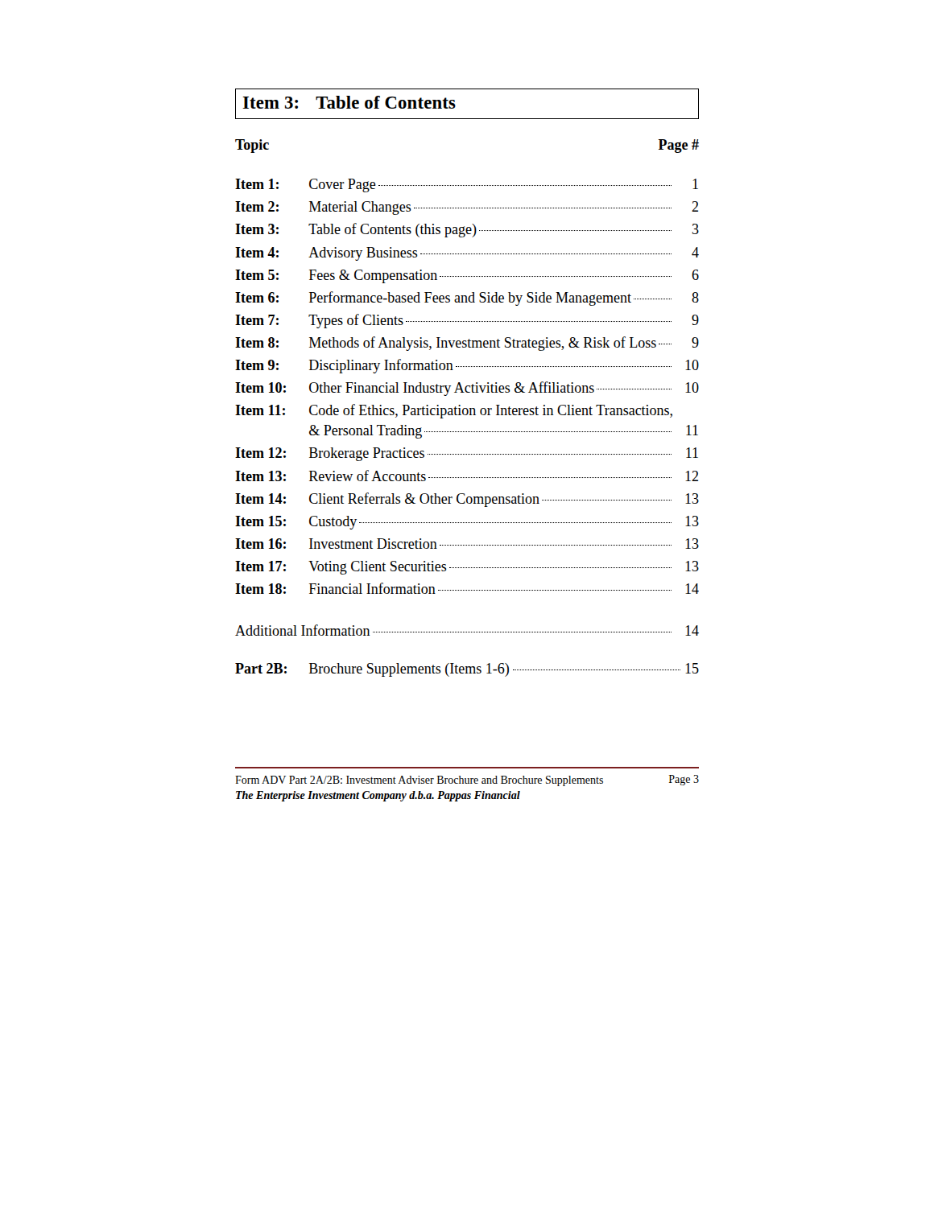Item 3: Table of Contents
Topic Page #
| Item 1: | Cover Page 1 |
| Item 2: | Material Changes 2 |
| Item 3: | Table of Contents (this page) 3 |
| Item 4: | Advisory Business 4 |
| Item 5: | Fees & Compensation 6 |
| Item 6: | Performance-based Fees and Side by Side Management 8 |
| Item 7: | Types of Clients 9 |
| Item 8: | Methods of Analysis, Investment Strategies, & Risk of Loss 9 |
| Item 9: | Disciplinary Information 10 |
| Item 10: | Other Financial Industry Activities & Affiliations 10 |
| Item 11: | Code of Ethics, Participation or Interest in Client Transactions, & Personal Trading 11 |
| Item 12: | Brokerage Practices 11 |
| Item 13: | Review of Accounts 12 |
| Item 14: | Client Referrals & Other Compensation 13 |
| Item 15: | Custody 13 |
| Item 16: | Investment Discretion 13 |
| Item 17: | Voting Client Securities 13 |
| Item 18: | Financial Information 14 |
Additional Information 14
Part 2B: Brochure Supplements (Items 1-6) 15
Form ADV Part 2A/2B: Investment Adviser Brochure and Brochure Supplements
The Enterprise Investment Company d.b.a. Pappas Financial
Page 3